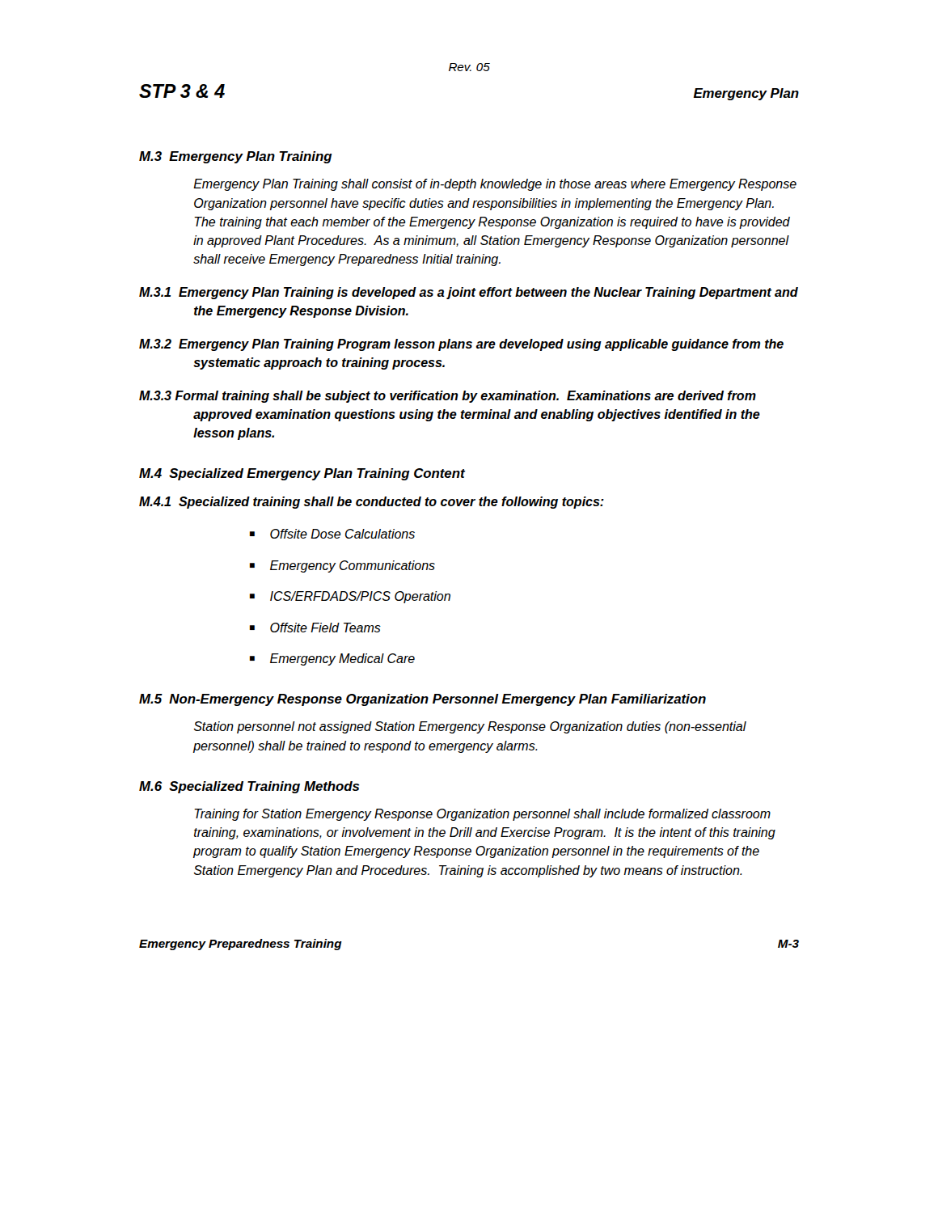Rev. 05
STP 3 & 4 Emergency Plan
M.3 Emergency Plan Training
Emergency Plan Training shall consist of in-depth knowledge in those areas where Emergency Response Organization personnel have specific duties and responsibilities in implementing the Emergency Plan. The training that each member of the Emergency Response Organization is required to have is provided in approved Plant Procedures. As a minimum, all Station Emergency Response Organization personnel shall receive Emergency Preparedness Initial training.
M.3.1 Emergency Plan Training is developed as a joint effort between the Nuclear Training Department and the Emergency Response Division.
M.3.2 Emergency Plan Training Program lesson plans are developed using applicable guidance from the systematic approach to training process.
M.3.3 Formal training shall be subject to verification by examination. Examinations are derived from approved examination questions using the terminal and enabling objectives identified in the lesson plans.
M.4 Specialized Emergency Plan Training Content
M.4.1 Specialized training shall be conducted to cover the following topics:
Offsite Dose Calculations
Emergency Communications
ICS/ERFDADS/PICS Operation
Offsite Field Teams
Emergency Medical Care
M.5 Non-Emergency Response Organization Personnel Emergency Plan Familiarization
Station personnel not assigned Station Emergency Response Organization duties (non-essential personnel) shall be trained to respond to emergency alarms.
M.6 Specialized Training Methods
Training for Station Emergency Response Organization personnel shall include formalized classroom training, examinations, or involvement in the Drill and Exercise Program. It is the intent of this training program to qualify Station Emergency Response Organization personnel in the requirements of the Station Emergency Plan and Procedures. Training is accomplished by two means of instruction.
Emergency Preparedness Training M-3